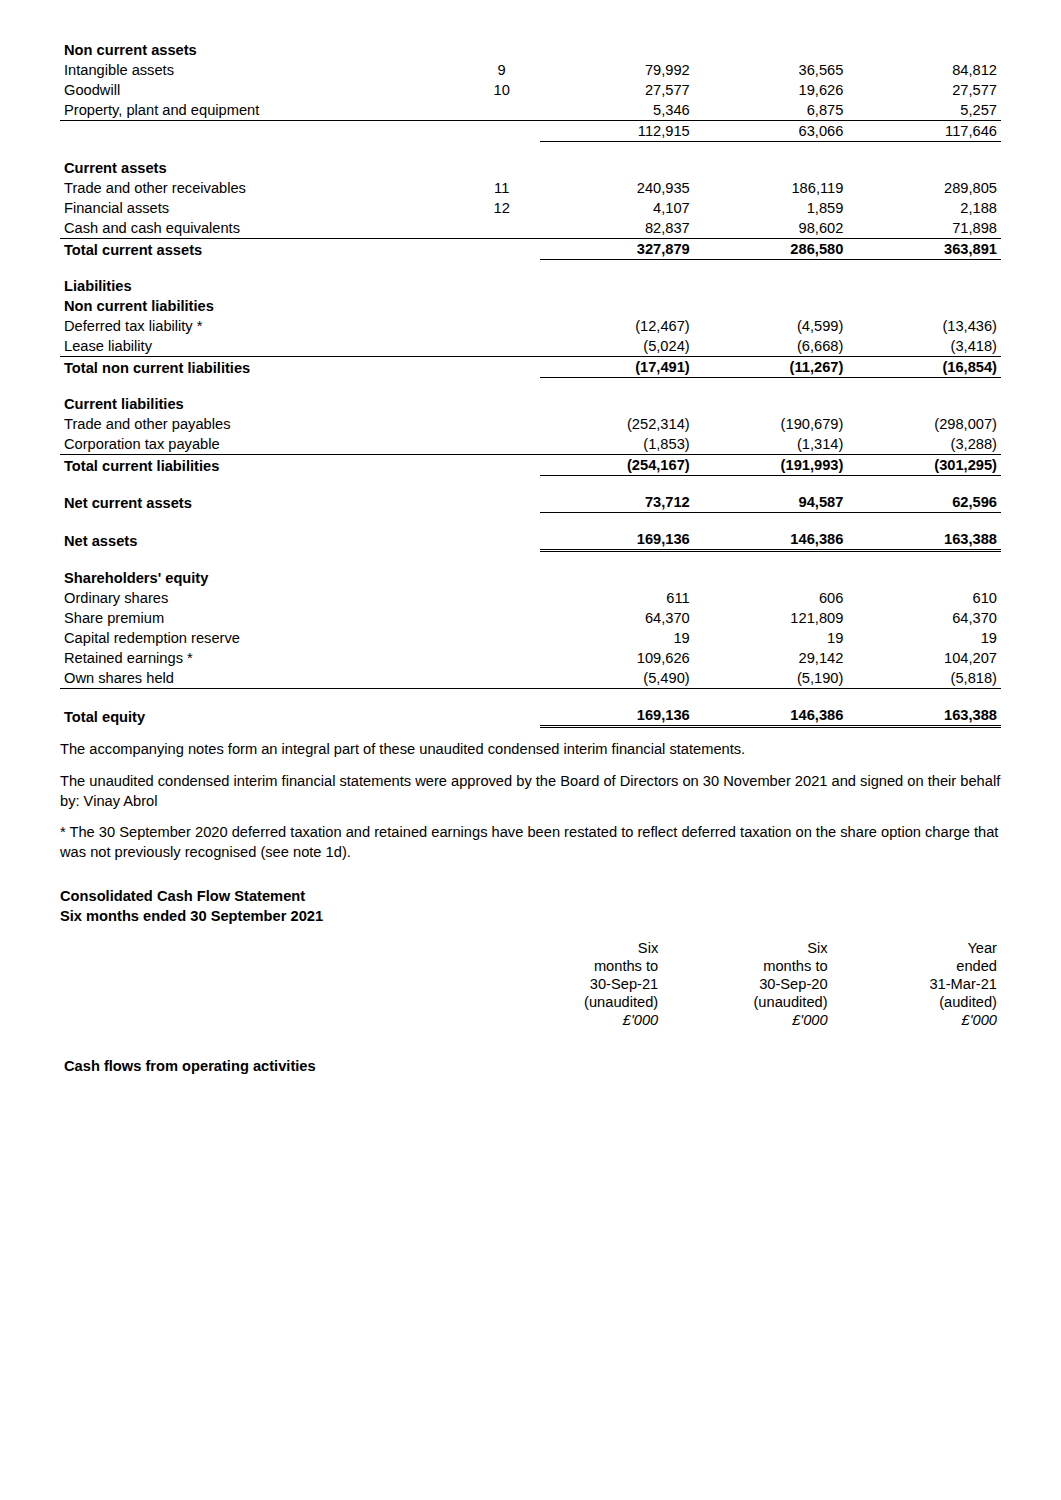| Non current assets | | | | |
| Intangible assets | 9 | 79,992 | 36,565 | 84,812 |
| Goodwill | 10 | 27,577 | 19,626 | 27,577 |
| Property, plant and equipment | | 5,346 | 6,875 | 5,257 |
| | | 112,915 | 63,066 | 117,646 |
| Current assets | | | | |
| Trade and other receivables | 11 | 240,935 | 186,119 | 289,805 |
| Financial assets | 12 | 4,107 | 1,859 | 2,188 |
| Cash and cash equivalents | | 82,837 | 98,602 | 71,898 |
| Total current assets | | 327,879 | 286,580 | 363,891 |
| Liabilities | | | | |
| Non current liabilities | | | | |
| Deferred tax liability * | | (12,467) | (4,599) | (13,436) |
| Lease liability | | (5,024) | (6,668) | (3,418) |
| Total non current liabilities | | (17,491) | (11,267) | (16,854) |
| Current liabilities | | | | |
| Trade and other payables | | (252,314) | (190,679) | (298,007) |
| Corporation tax payable | | (1,853) | (1,314) | (3,288) |
| Total current liabilities | | (254,167) | (191,993) | (301,295) |
| Net current assets | | 73,712 | 94,587 | 62,596 |
| Net assets | | 169,136 | 146,386 | 163,388 |
| Shareholders' equity | | | | |
| Ordinary shares | | 611 | 606 | 610 |
| Share premium | | 64,370 | 121,809 | 64,370 |
| Capital redemption reserve | | 19 | 19 | 19 |
| Retained earnings * | | 109,626 | 29,142 | 104,207 |
| Own shares held | | (5,490) | (5,190) | (5,818) |
| Total equity | | 169,136 | 146,386 | 163,388 |
The accompanying notes form an integral part of these unaudited condensed interim financial statements.
The unaudited condensed interim financial statements were approved by the Board of Directors on 30 November 2021 and signed on their behalf by: Vinay Abrol
* The 30 September 2020 deferred taxation and retained earnings have been restated to reflect deferred taxation on the share option charge that was not previously recognised (see note 1d).
Consolidated Cash Flow Statement
Six months ended 30 September 2021
| | Six | Six | Year |
| | months to | months to | ended |
| | 30-Sep-21 | 30-Sep-20 | 31-Mar-21 |
| | (unaudited) | (unaudited) | (audited) |
| | £'000 | £'000 | £'000 |
| Cash flows from operating activities | | | |